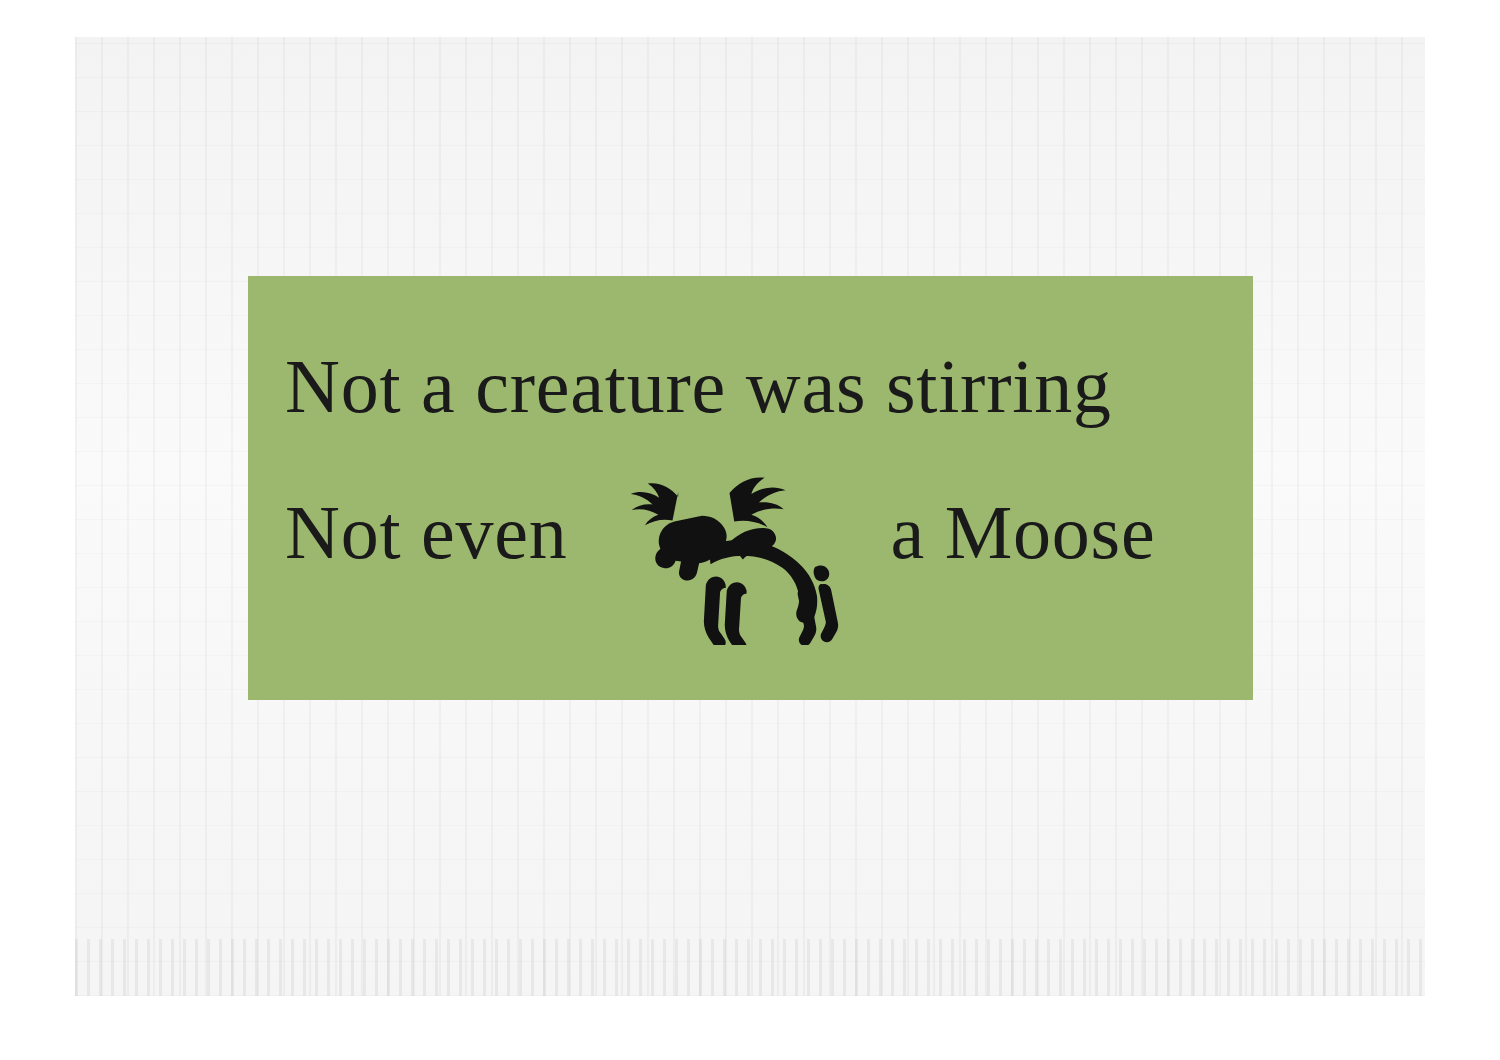Not a creature was stirring
Not even a Moose